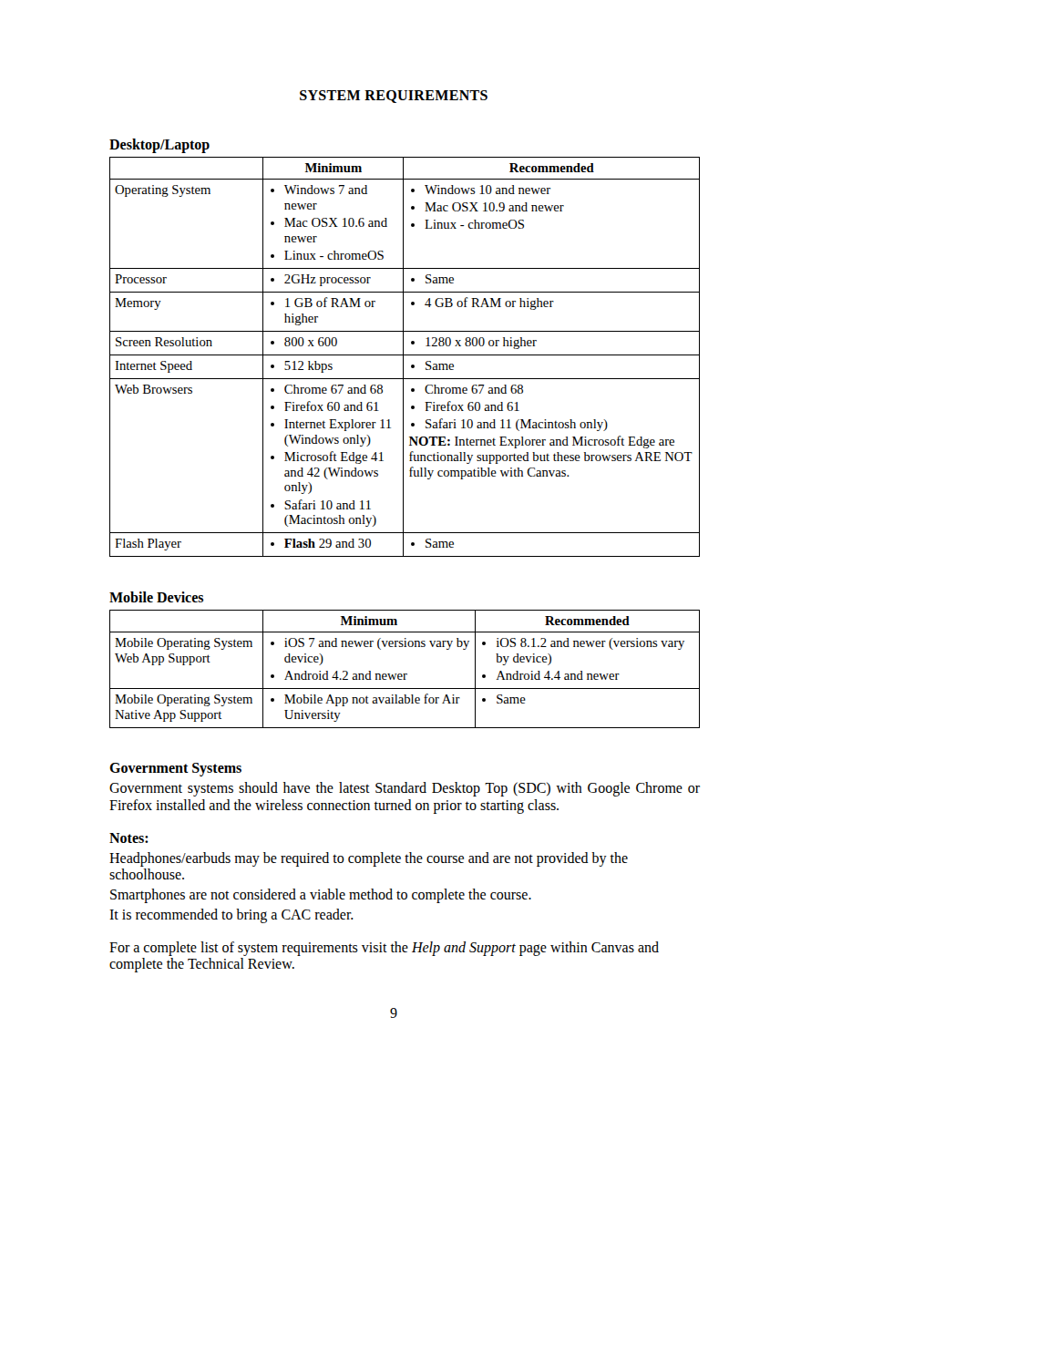SYSTEM REQUIREMENTS
Desktop/Laptop
| | Minimum | Recommended |
| --- | --- | --- |
| Operating System | Windows 7 and newer Mac OSX 10.6 and newer Linux - chromeOS | Windows 10 and newer Mac OSX 10.9 and newer Linux - chromeOS |
| Processor | 2GHz processor | Same |
| Memory | 1 GB of RAM or higher | 4 GB of RAM or higher |
| Screen Resolution | 800 x 600 | 1280 x 800 or higher |
| Internet Speed | 512 kbps | Same |
| Web Browsers | Chrome 67 and 68 Firefox 60 and 61 Internet Explorer 11 (Windows only) Microsoft Edge 41 and 42 (Windows only) Safari 10 and 11 (Macintosh only) | Chrome 67 and 68 Firefox 60 and 61 Safari 10 and 11 (Macintosh only) NOTE: Internet Explorer and Microsoft Edge are functionally supported but these browsers ARE NOT fully compatible with Canvas. |
| Flash Player | Flash 29 and 30 | Same |
Mobile Devices
| | Minimum | Recommended |
| --- | --- | --- |
| Mobile Operating System Web App Support | iOS 7 and newer (versions vary by device) Android 4.2 and newer | iOS 8.1.2 and newer (versions vary by device) Android 4.4 and newer |
| Mobile Operating System Native App Support | Mobile App not available for Air University | Same |
Government Systems
Government systems should have the latest Standard Desktop Top (SDC) with Google Chrome or Firefox installed and the wireless connection turned on prior to starting class.
Notes:
Headphones/earbuds may be required to complete the course and are not provided by the schoolhouse.
Smartphones are not considered a viable method to complete the course.
It is recommended to bring a CAC reader.
For a complete list of system requirements visit the Help and Support page within Canvas and complete the Technical Review.
9